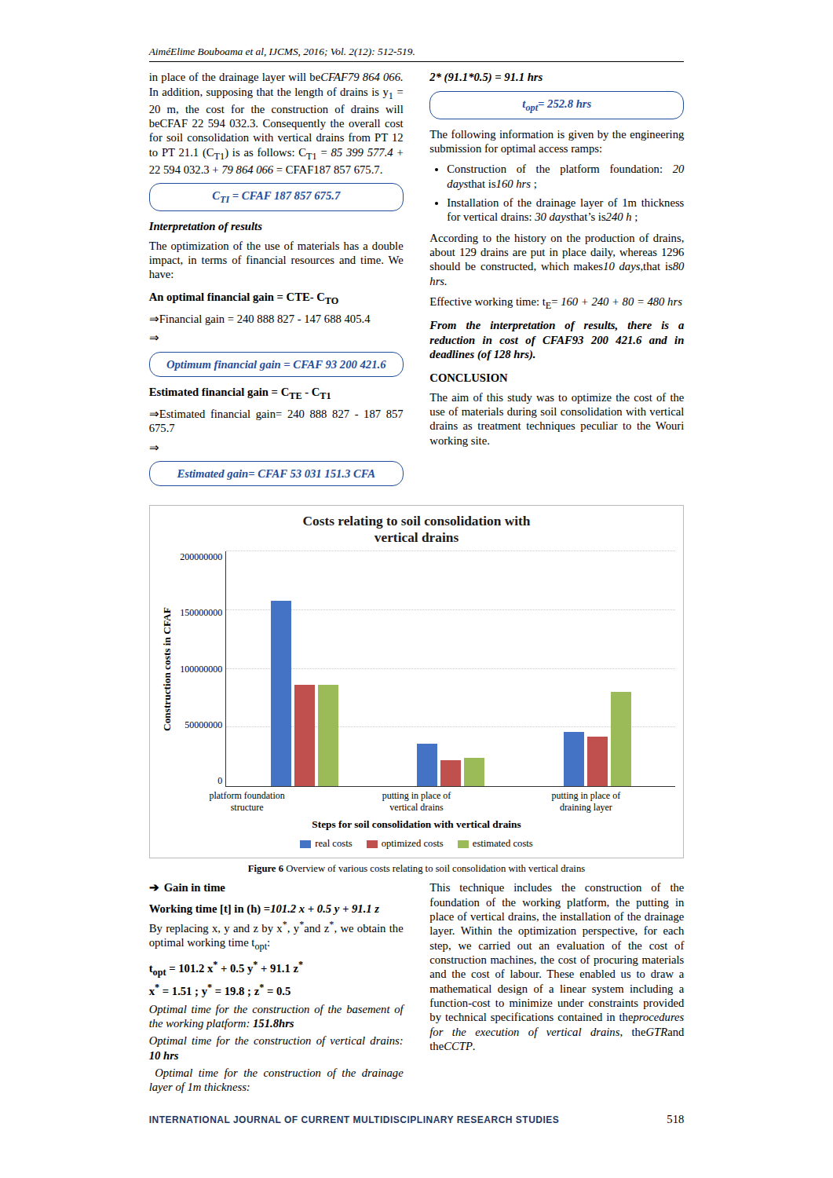AiméElime Bouboama et al, IJCMS, 2016; Vol. 2(12): 512-519.
in place of the drainage layer will beCFAF 79 864 066. In addition, supposing that the length of drains is y1 = 20 m, the cost for the construction of drains will beCFAF 22 594 032.3. Consequently the overall cost for soil consolidation with vertical drains from PT 12 to PT 21.1 (CT1) is as follows: CT1 = 85 399 577.4 + 22 594 032.3 + 79 864 066 = CFAF187 857 675.7.
CTI = CFAF 187 857 675.7
Interpretation of results
The optimization of the use of materials has a double impact, in terms of financial resources and time. We have:
An optimal financial gain = CTE- CTO
⇒Financial gain = 240 888 827 - 147 688 405.4
⇒
Optimum financial gain = CFAF 93 200 421.6
Estimated financial gain = CTE - CT1
⇒Estimated financial gain= 240 888 827 - 187 857 675.7
⇒
Estimated gain= CFAF 53 031 151.3 CFA
2* (91.1*0.5) = 91.1 hrs
topt= 252.8 hrs
The following information is given by the engineering submission for optimal access ramps:
Construction of the platform foundation: 20 daysthat is160 hrs ;
Installation of the drainage layer of 1m thickness for vertical drains: 30 daysthat’s is240 h ;
According to the history on the production of drains, about 129 drains are put in place daily, whereas 1296 should be constructed, which makes10 days, that is80 hrs.
Effective working time: tE= 160 + 240 + 80 = 480 hrs
From the interpretation of results, there is a reduction in cost of CFAF93 200 421.6 and in deadlines (of 128 hrs).
CONCLUSION
The aim of this study was to optimize the cost of the use of materials during soil consolidation with vertical drains as treatment techniques peculiar to the Wouri working site.
Costs relating to soil consolidation with
vertical drains
Construction costs in CFAF
200000000
150000000
100000000
50000000
0
platform foundation
structure
putting in place of
vertical drains
putting in place of
draining layer
Steps for soil consolidation with vertical drains
real costs
optimized costs
estimated costs
Figure 6 Overview of various costs relating to soil consolidation with vertical drains
➔Gain in time
Working time [t] in (h) =101.2 x + 0.5 y + 91.1 z
By replacing x, y and z by x*, y*and z*, we obtain the optimal working time topt:
topt = 101.2 x* + 0.5 y* + 91.1 z*
x* = 1.51 ; y* = 19.8 ; z* = 0.5
Optimal time for the construction of the basement of the working platform: 151.8hrs
Optimal time for the construction of vertical drains: 10 hrs
Optimal time for the construction of the drainage layer of 1m thickness:
This technique includes the construction of the foundation of the working platform, the putting in place of vertical drains, the installation of the drainage layer. Within the optimization perspective, for each step, we carried out an evaluation of the cost of construction machines, the cost of procuring materials and the cost of labour. These enabled us to draw a mathematical design of a linear system including a function-cost to minimize under constraints provided by technical specifications contained in theprocedures for the execution of vertical drains, theGTRand theCCTP.
INTERNATIONAL JOURNAL OF CURRENT MULTIDISCIPLINARY RESEARCH STUDIES
518